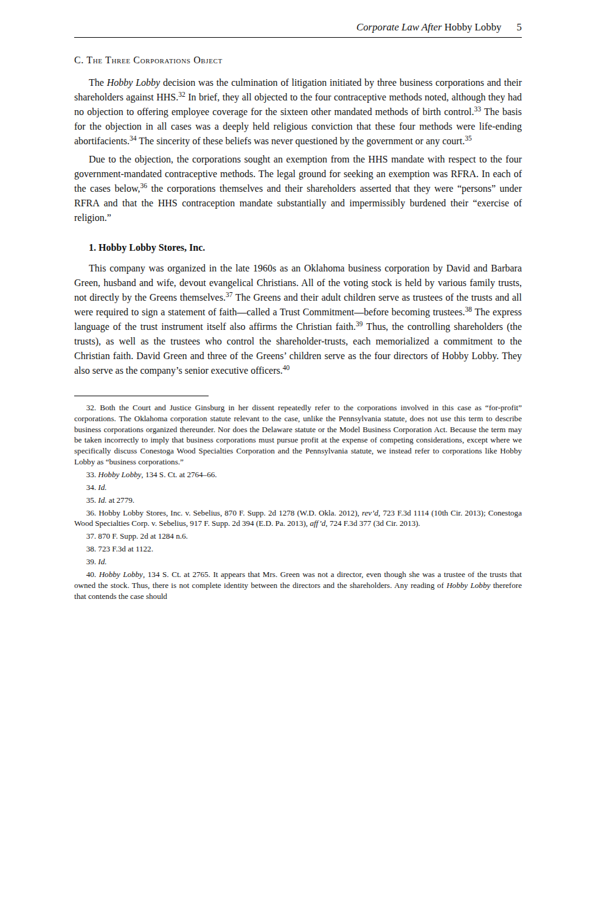Corporate Law After Hobby Lobby 5
C. The Three Corporations Object
The Hobby Lobby decision was the culmination of litigation initiated by three business corporations and their shareholders against HHS.32 In brief, they all objected to the four contraceptive methods noted, although they had no objection to offering employee coverage for the sixteen other mandated methods of birth control.33 The basis for the objection in all cases was a deeply held religious conviction that these four methods were life-ending abortifacients.34 The sincerity of these beliefs was never questioned by the government or any court.35
Due to the objection, the corporations sought an exemption from the HHS mandate with respect to the four government-mandated contraceptive methods. The legal ground for seeking an exemption was RFRA. In each of the cases below,36 the corporations themselves and their shareholders asserted that they were “persons” under RFRA and that the HHS contraception mandate substantially and impermissibly burdened their “exercise of religion.”
1. Hobby Lobby Stores, Inc.
This company was organized in the late 1960s as an Oklahoma business corporation by David and Barbara Green, husband and wife, devout evangelical Christians. All of the voting stock is held by various family trusts, not directly by the Greens themselves.37 The Greens and their adult children serve as trustees of the trusts and all were required to sign a statement of faith—called a Trust Commitment—before becoming trustees.38 The express language of the trust instrument itself also affirms the Christian faith.39 Thus, the controlling shareholders (the trusts), as well as the trustees who control the shareholder-trusts, each memorialized a commitment to the Christian faith. David Green and three of the Greens’ children serve as the four directors of Hobby Lobby. They also serve as the company’s senior executive officers.40
32. Both the Court and Justice Ginsburg in her dissent repeatedly refer to the corporations involved in this case as “for-profit” corporations. The Oklahoma corporation statute relevant to the case, unlike the Pennsylvania statute, does not use this term to describe business corporations organized thereunder. Nor does the Delaware statute or the Model Business Corporation Act. Because the term may be taken incorrectly to imply that business corporations must pursue profit at the expense of competing considerations, except where we specifically discuss Conestoga Wood Specialties Corporation and the Pennsylvania statute, we instead refer to corporations like Hobby Lobby as “business corporations.”
33. Hobby Lobby, 134 S. Ct. at 2764–66.
34. Id.
35. Id. at 2779.
36. Hobby Lobby Stores, Inc. v. Sebelius, 870 F. Supp. 2d 1278 (W.D. Okla. 2012), rev’d, 723 F.3d 1114 (10th Cir. 2013); Conestoga Wood Specialties Corp. v. Sebelius, 917 F. Supp. 2d 394 (E.D. Pa. 2013), aff’d, 724 F.3d 377 (3d Cir. 2013).
37. 870 F. Supp. 2d at 1284 n.6.
38. 723 F.3d at 1122.
39. Id.
40. Hobby Lobby, 134 S. Ct. at 2765. It appears that Mrs. Green was not a director, even though she was a trustee of the trusts that owned the stock. Thus, there is not complete identity between the directors and the shareholders. Any reading of Hobby Lobby therefore that contends the case should